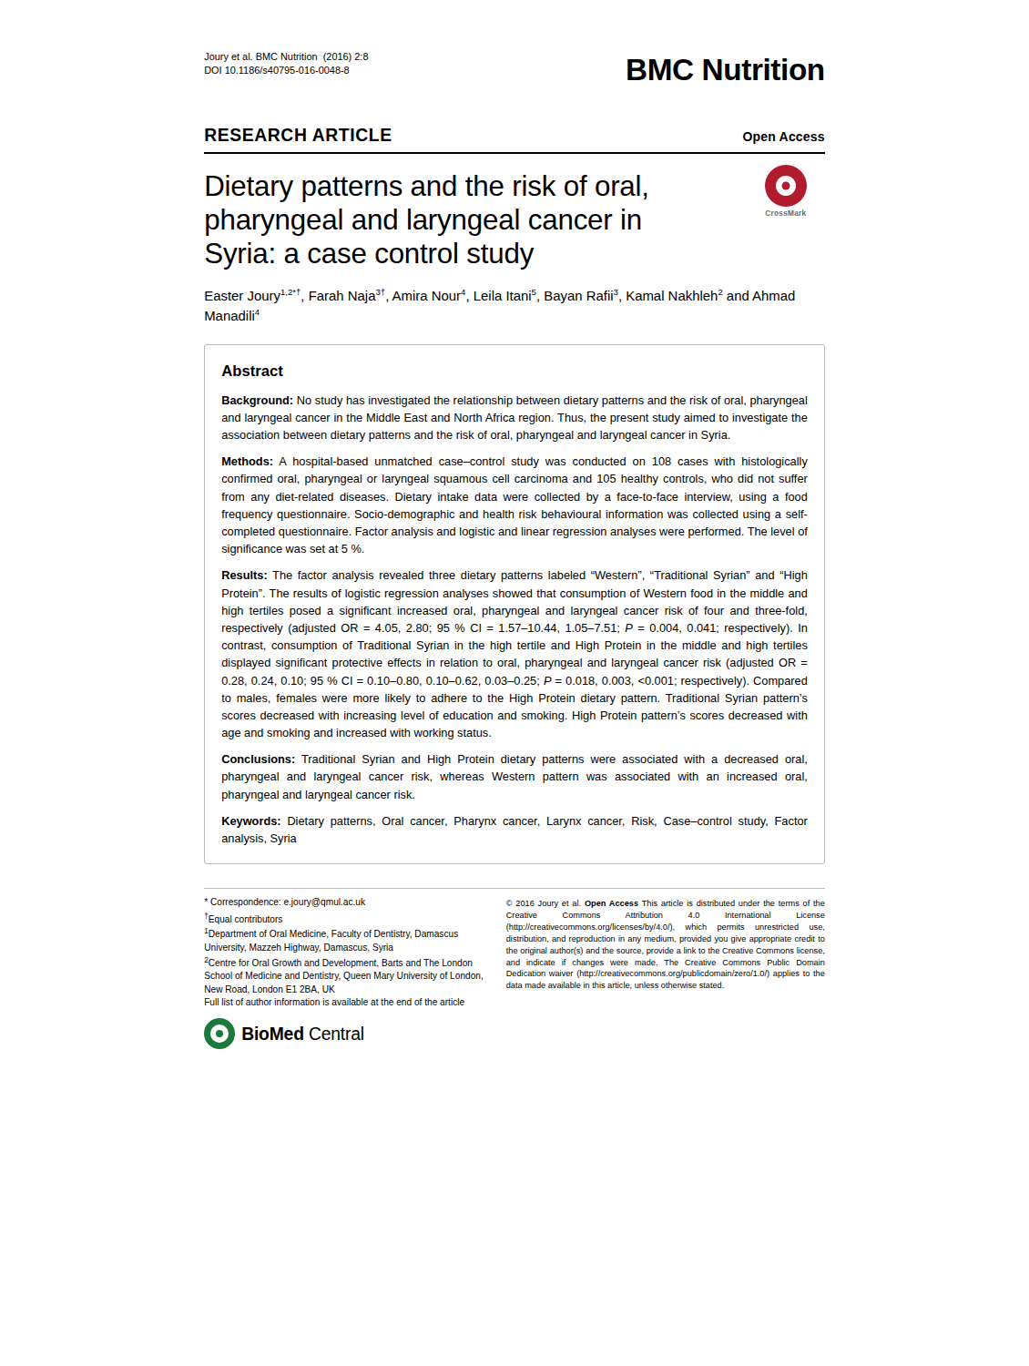Joury et al. BMC Nutrition (2016) 2:8
DOI 10.1186/s40795-016-0048-8
BMC Nutrition
RESEARCH ARTICLE
Open Access
CrossMark
Dietary patterns and the risk of oral, pharyngeal and laryngeal cancer in Syria: a case control study
Easter Joury1,2*†, Farah Naja3†, Amira Nour4, Leila Itani5, Bayan Rafii3, Kamal Nakhleh2 and Ahmad Manadili4
Abstract
Background: No study has investigated the relationship between dietary patterns and the risk of oral, pharyngeal and laryngeal cancer in the Middle East and North Africa region. Thus, the present study aimed to investigate the association between dietary patterns and the risk of oral, pharyngeal and laryngeal cancer in Syria.
Methods: A hospital-based unmatched case–control study was conducted on 108 cases with histologically confirmed oral, pharyngeal or laryngeal squamous cell carcinoma and 105 healthy controls, who did not suffer from any diet-related diseases. Dietary intake data were collected by a face-to-face interview, using a food frequency questionnaire. Socio-demographic and health risk behavioural information was collected using a self-completed questionnaire. Factor analysis and logistic and linear regression analyses were performed. The level of significance was set at 5 %.
Results: The factor analysis revealed three dietary patterns labeled “Western”, “Traditional Syrian” and “High Protein”. The results of logistic regression analyses showed that consumption of Western food in the middle and high tertiles posed a significant increased oral, pharyngeal and laryngeal cancer risk of four and three-fold, respectively (adjusted OR = 4.05, 2.80; 95 % CI = 1.57–10.44, 1.05–7.51; P = 0.004, 0.041; respectively). In contrast, consumption of Traditional Syrian in the high tertile and High Protein in the middle and high tertiles displayed significant protective effects in relation to oral, pharyngeal and laryngeal cancer risk (adjusted OR = 0.28, 0.24, 0.10; 95 % CI = 0.10–0.80, 0.10–0.62, 0.03–0.25; P = 0.018, 0.003, <0.001; respectively). Compared to males, females were more likely to adhere to the High Protein dietary pattern. Traditional Syrian pattern’s scores decreased with increasing level of education and smoking. High Protein pattern’s scores decreased with age and smoking and increased with working status.
Conclusions: Traditional Syrian and High Protein dietary patterns were associated with a decreased oral, pharyngeal and laryngeal cancer risk, whereas Western pattern was associated with an increased oral, pharyngeal and laryngeal cancer risk.
Keywords: Dietary patterns, Oral cancer, Pharynx cancer, Larynx cancer, Risk, Case–control study, Factor analysis, Syria
* Correspondence: e.joury@qmul.ac.uk
†Equal contributors
1Department of Oral Medicine, Faculty of Dentistry, Damascus University, Mazzeh Highway, Damascus, Syria
2Centre for Oral Growth and Development, Barts and The London School of Medicine and Dentistry, Queen Mary University of London, New Road, London E1 2BA, UK
Full list of author information is available at the end of the article
BioMed Central
© 2016 Joury et al. Open Access This article is distributed under the terms of the Creative Commons Attribution 4.0 International License (http://creativecommons.org/licenses/by/4.0/), which permits unrestricted use, distribution, and reproduction in any medium, provided you give appropriate credit to the original author(s) and the source, provide a link to the Creative Commons license, and indicate if changes were made. The Creative Commons Public Domain Dedication waiver (http://creativecommons.org/publicdomain/zero/1.0/) applies to the data made available in this article, unless otherwise stated.